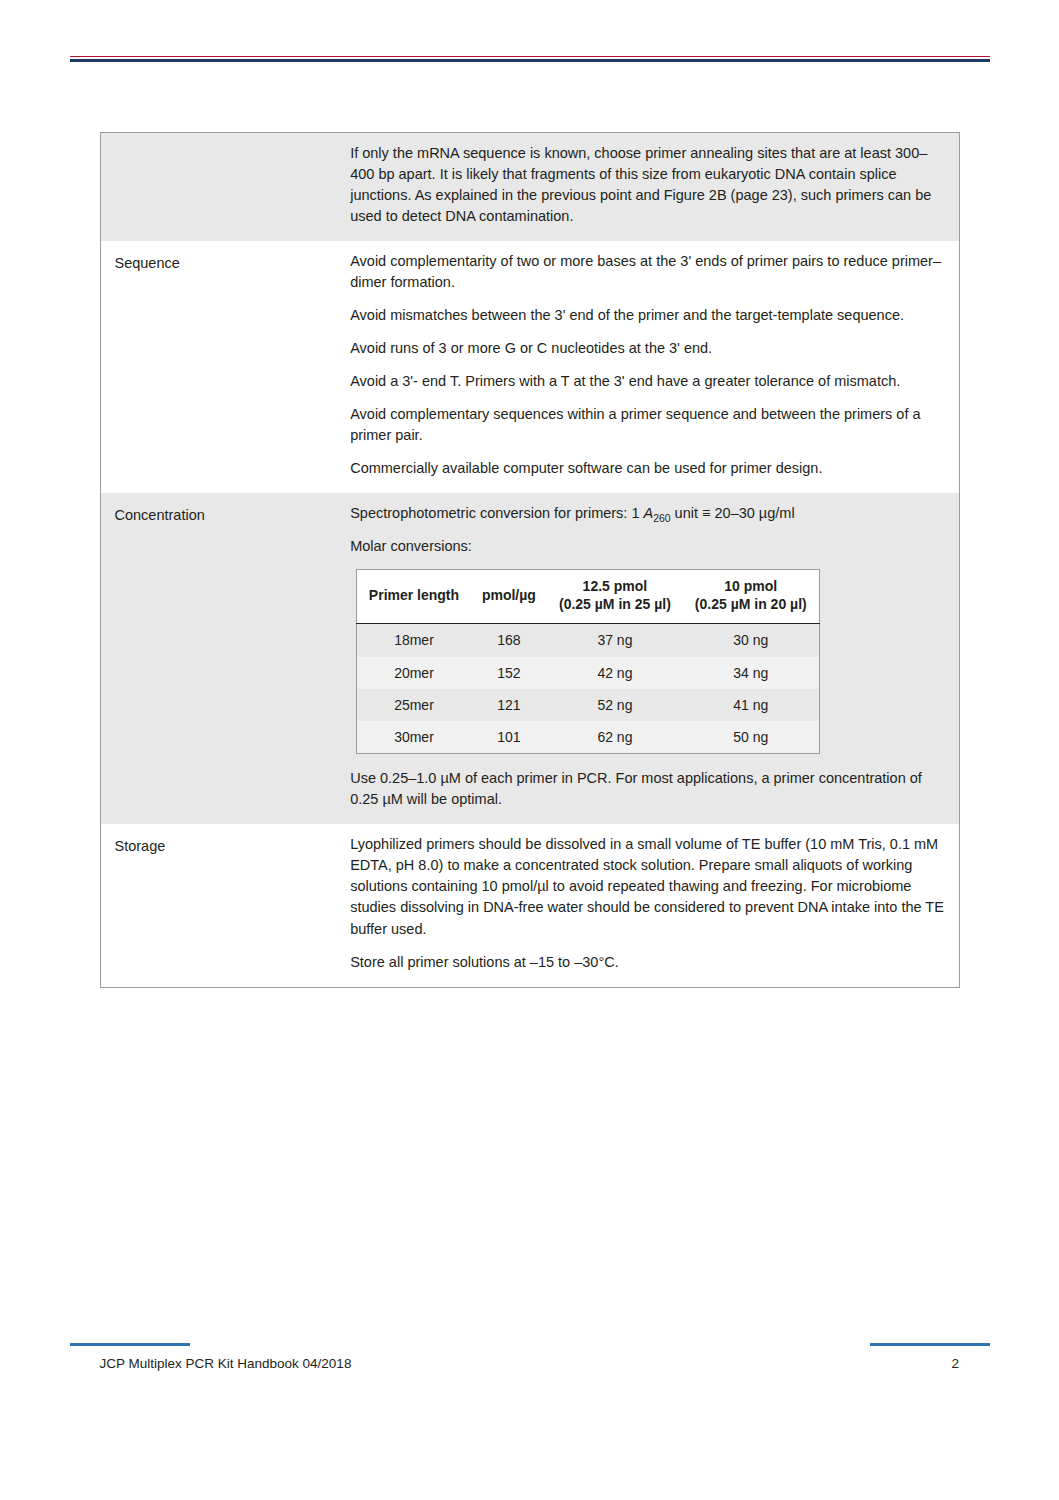| | If only the mRNA sequence is known, choose primer annealing sites that are at least 300–400 bp apart. It is likely that fragments of this size from eukaryotic DNA contain splice junctions. As explained in the previous point and Figure 2B (page 23), such primers can be used to detect DNA contamination. |
| Sequence | Avoid complementarity of two or more bases at the 3' ends of primer pairs to reduce primer–dimer formation. Avoid mismatches between the 3' end of the primer and the target-template sequence. Avoid runs of 3 or more G or C nucleotides at the 3' end. Avoid a 3'- end T. Primers with a T at the 3' end have a greater tolerance of mismatch. Avoid complementary sequences within a primer sequence and between the primers of a primer pair. Commercially available computer software can be used for primer design. |
| Concentration | Spectrophotometric conversion for primers: 1 A 260 unit ≡ 20–30 µg/ml Molar conversions: / Primer length / pmol/µg / 12.5 pmol (0.25 µM in 25 µl) / 10 pmol (0.25 µM in 20 µl) / / --- / --- / --- / --- / / 18mer / 168 / 37 ng / 30 ng / / 20mer / 152 / 42 ng / 34 ng / / 25mer / 121 / 52 ng / 41 ng / / 30mer / 101 / 62 ng / 50 ng / Use 0.25–1.0 µM of each primer in PCR. For most applications, a primer concentration of 0.25 µM will be optimal. |
| Storage | Lyophilized primers should be dissolved in a small volume of TE buffer (10 mM Tris, 0.1 mM EDTA, pH 8.0) to make a concentrated stock solution. Prepare small aliquots of working solutions containing 10 pmol/µl to avoid repeated thawing and freezing. For microbiome studies dissolving in DNA-free water should be considered to prevent DNA intake into the TE buffer used. Store all primer solutions at –15 to –30°C. |
JCP Multiplex PCR Kit Handbook 04/2018
2